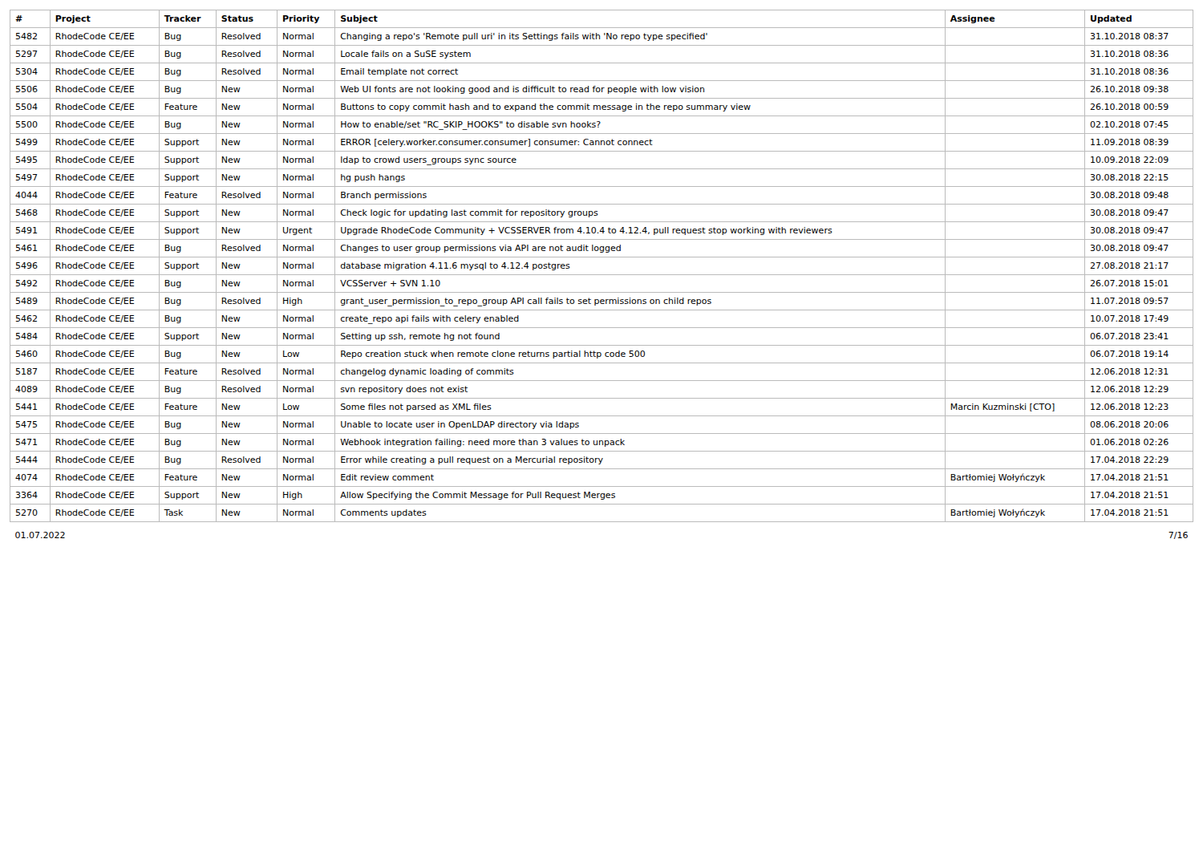Issues
| # | Project | Tracker | Status | Priority | Subject | Assignee | Updated |
| --- | --- | --- | --- | --- | --- | --- | --- |
| 5482 | RhodeCode CE/EE | Bug | Resolved | Normal | Changing a repo's 'Remote pull uri' in its Settings fails with 'No repo type specified' | | 31.10.2018 08:37 |
| 5297 | RhodeCode CE/EE | Bug | Resolved | Normal | Locale fails on a SuSE system | | 31.10.2018 08:36 |
| 5304 | RhodeCode CE/EE | Bug | Resolved | Normal | Email template not correct | | 31.10.2018 08:36 |
| 5506 | RhodeCode CE/EE | Bug | New | Normal | Web UI fonts are not looking good and is difficult to read for people with low vision | | 26.10.2018 09:38 |
| 5504 | RhodeCode CE/EE | Feature | New | Normal | Buttons to copy commit hash and to expand the commit message in the repo summary view | | 26.10.2018 00:59 |
| 5500 | RhodeCode CE/EE | Bug | New | Normal | How to enable/set "RC_SKIP_HOOKS" to disable svn hooks? | | 02.10.2018 07:45 |
| 5499 | RhodeCode CE/EE | Support | New | Normal | ERROR [celery.worker.consumer.consumer] consumer: Cannot connect | | 11.09.2018 08:39 |
| 5495 | RhodeCode CE/EE | Support | New | Normal | ldap to crowd users_groups sync source | | 10.09.2018 22:09 |
| 5497 | RhodeCode CE/EE | Support | New | Normal | hg push hangs | | 30.08.2018 22:15 |
| 4044 | RhodeCode CE/EE | Feature | Resolved | Normal | Branch permissions | | 30.08.2018 09:48 |
| 5468 | RhodeCode CE/EE | Support | New | Normal | Check logic for updating last commit for repository groups | | 30.08.2018 09:47 |
| 5491 | RhodeCode CE/EE | Support | New | Urgent | Upgrade RhodeCode Community + VCSSERVER from 4.10.4 to 4.12.4, pull request stop working with reviewers | | 30.08.2018 09:47 |
| 5461 | RhodeCode CE/EE | Bug | Resolved | Normal | Changes to user group permissions via API are not audit logged | | 30.08.2018 09:47 |
| 5496 | RhodeCode CE/EE | Support | New | Normal | database migration 4.11.6 mysql to 4.12.4 postgres | | 27.08.2018 21:17 |
| 5492 | RhodeCode CE/EE | Bug | New | Normal | VCSServer + SVN 1.10 | | 26.07.2018 15:01 |
| 5489 | RhodeCode CE/EE | Bug | Resolved | High | grant_user_permission_to_repo_group API call fails to set permissions on child repos | | 11.07.2018 09:57 |
| 5462 | RhodeCode CE/EE | Bug | New | Normal | create_repo api fails with celery enabled | | 10.07.2018 17:49 |
| 5484 | RhodeCode CE/EE | Support | New | Normal | Setting up ssh, remote hg not found | | 06.07.2018 23:41 |
| 5460 | RhodeCode CE/EE | Bug | New | Low | Repo creation stuck when remote clone returns partial http code 500 | | 06.07.2018 19:14 |
| 5187 | RhodeCode CE/EE | Feature | Resolved | Normal | changelog dynamic loading of commits | | 12.06.2018 12:31 |
| 4089 | RhodeCode CE/EE | Bug | Resolved | Normal | svn repository does not exist | | 12.06.2018 12:29 |
| 5441 | RhodeCode CE/EE | Feature | New | Low | Some files not parsed as XML files | Marcin Kuzminski [CTO] | 12.06.2018 12:23 |
| 5475 | RhodeCode CE/EE | Bug | New | Normal | Unable to locate user in OpenLDAP directory via ldaps | | 08.06.2018 20:06 |
| 5471 | RhodeCode CE/EE | Bug | New | Normal | Webhook integration failing: need more than 3 values to unpack | | 01.06.2018 02:26 |
| 5444 | RhodeCode CE/EE | Bug | Resolved | Normal | Error while creating a pull request on a Mercurial repository | | 17.04.2018 22:29 |
| 4074 | RhodeCode CE/EE | Feature | New | Normal | Edit review comment | Bartłomiej Wołyńczyk | 17.04.2018 21:51 |
| 3364 | RhodeCode CE/EE | Support | New | High | Allow Specifying the Commit Message for Pull Request Merges | | 17.04.2018 21:51 |
| 5270 | RhodeCode CE/EE | Task | New | Normal | Comments updates | Bartłomiej Wołyńczyk | 17.04.2018 21:51 |
| 01.07.2022 | 7/16 |